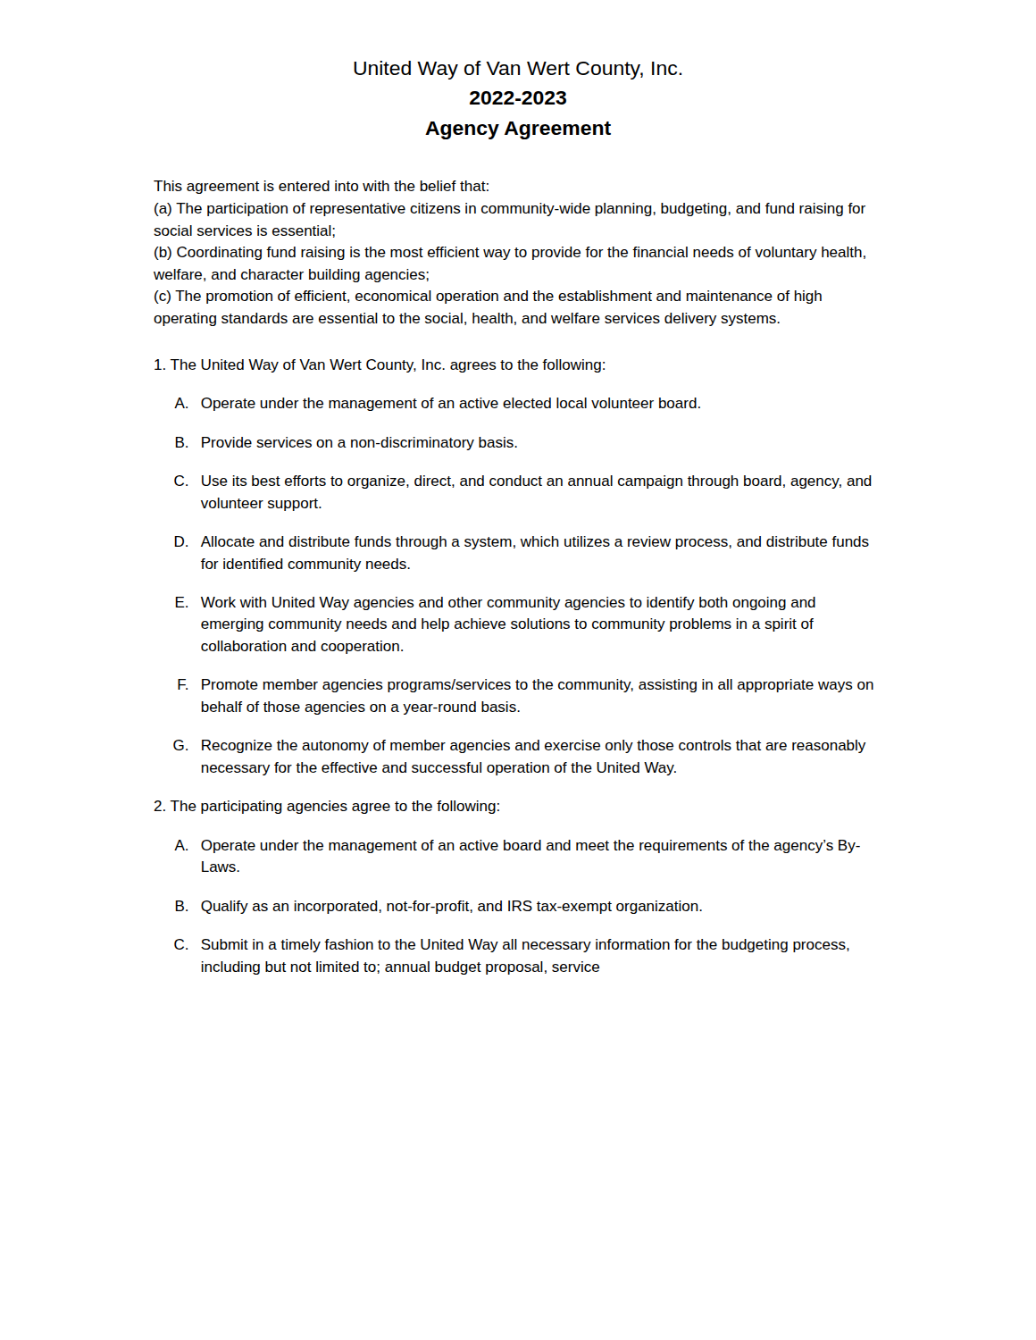United Way of Van Wert County, Inc.
2022-2023
Agency Agreement
This agreement is entered into with the belief that:
(a) The participation of representative citizens in community-wide planning, budgeting, and fund raising for social services is essential;
(b) Coordinating fund raising is the most efficient way to provide for the financial needs of voluntary health, welfare, and character building agencies;
(c) The promotion of efficient, economical operation and the establishment and maintenance of high operating standards are essential to the social, health, and welfare services delivery systems.
1. The United Way of Van Wert County, Inc. agrees to the following:
Operate under the management of an active elected local volunteer board.
Provide services on a non-discriminatory basis.
Use its best efforts to organize, direct, and conduct an annual campaign through board, agency, and volunteer support.
Allocate and distribute funds through a system, which utilizes a review process, and distribute funds for identified community needs.
Work with United Way agencies and other community agencies to identify both ongoing and emerging community needs and help achieve solutions to community problems in a spirit of collaboration and cooperation.
Promote member agencies programs/services to the community, assisting in all appropriate ways on behalf of those agencies on a year-round basis.
Recognize the autonomy of member agencies and exercise only those controls that are reasonably necessary for the effective and successful operation of the United Way.
2. The participating agencies agree to the following:
Operate under the management of an active board and meet the requirements of the agency’s By-Laws.
Qualify as an incorporated, not-for-profit, and IRS tax-exempt organization.
Submit in a timely fashion to the United Way all necessary information for the budgeting process, including but not limited to; annual budget proposal, service